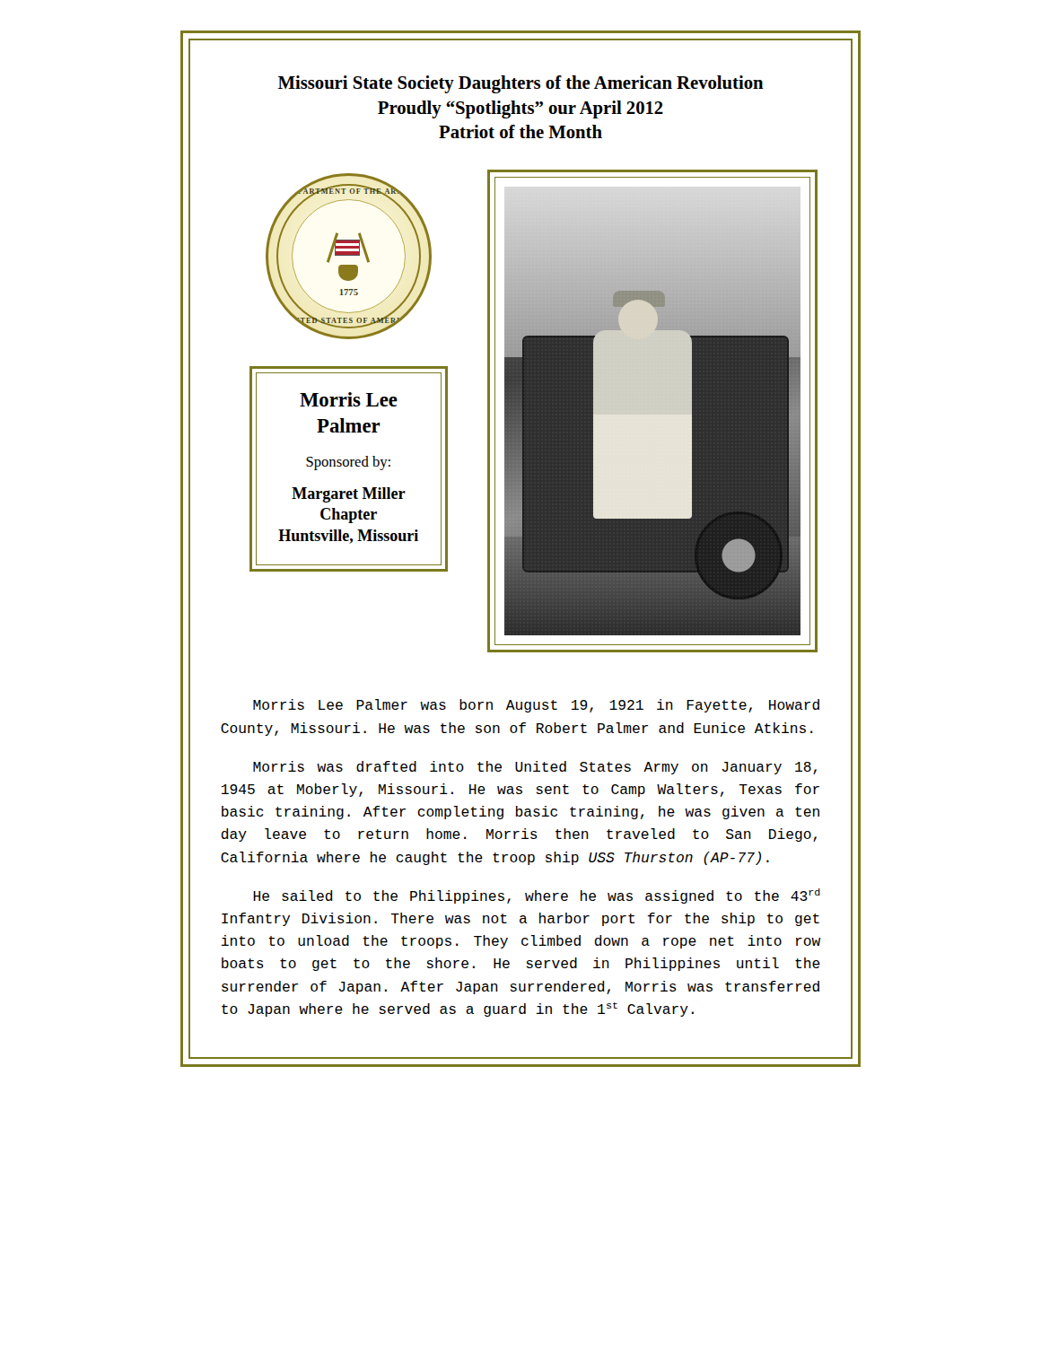Missouri State Society Daughters of the American Revolution
Proudly “Spotlights” our April 2012
Patriot of the Month
| DEPARTMENT OF THE ARMY 1775 UNITED STATES OF AMERICA Morris Lee Palmer Sponsored by: Margaret Miller Chapter Huntsville, Missouri | |
Morris Lee Palmer was born August 19, 1921 in Fayette, Howard County, Missouri. He was the son of Robert Palmer and Eunice Atkins.
Morris was drafted into the United States Army on January 18, 1945 at Moberly, Missouri. He was sent to Camp Walters, Texas for basic training. After completing basic training, he was given a ten day leave to return home. Morris then traveled to San Diego, California where he caught the troop ship USS Thurston (AP-77).
He sailed to the Philippines, where he was assigned to the 43rd Infantry Division. There was not a harbor port for the ship to get into to unload the troops. They climbed down a rope net into row boats to get to the shore. He served in Philippines until the surrender of Japan. After Japan surrendered, Morris was transferred to Japan where he served as a guard in the 1st Calvary.